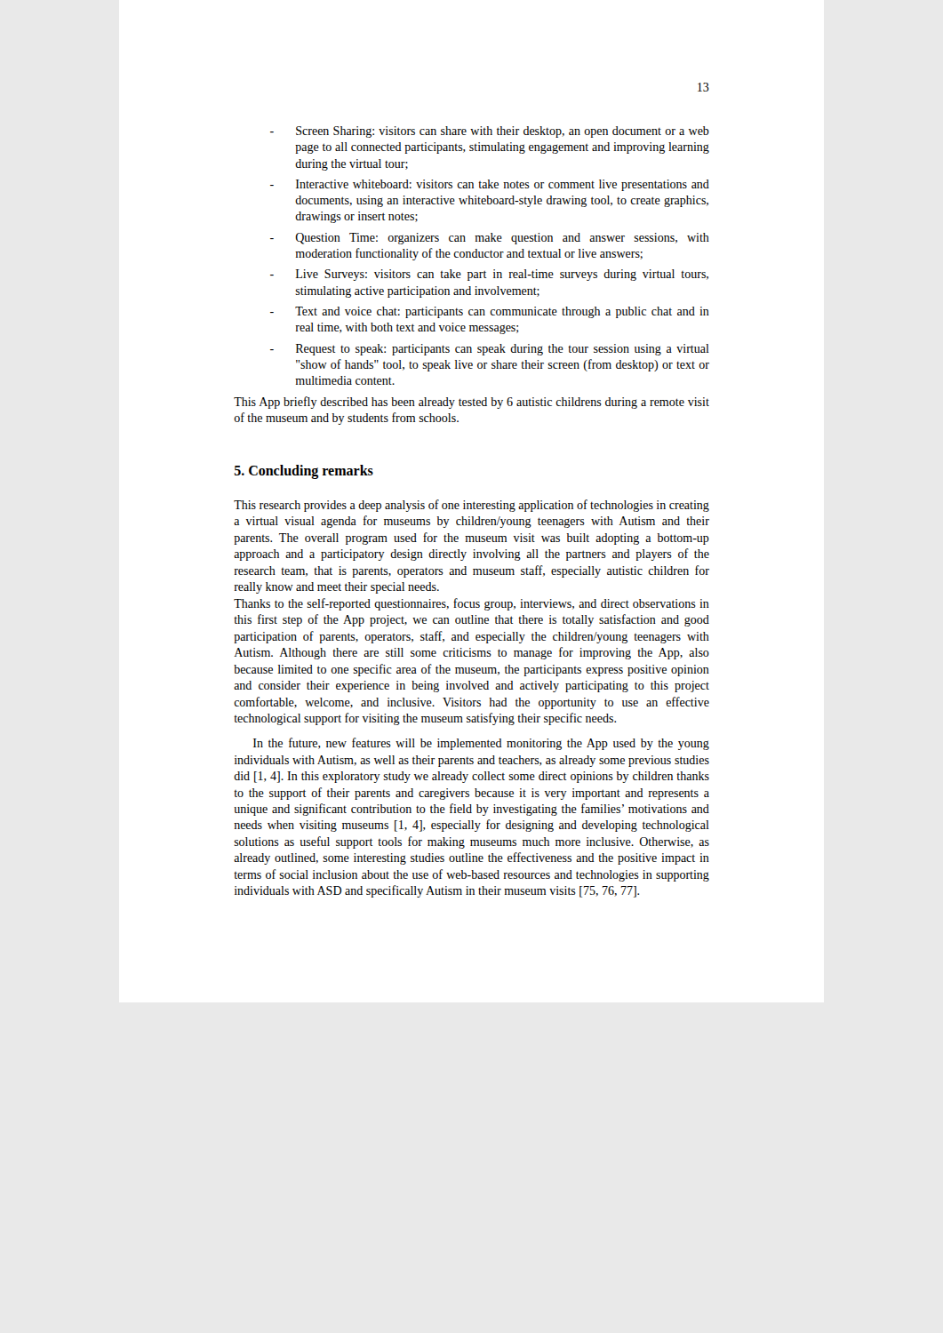13
Screen Sharing: visitors can share with their desktop, an open document or a web page to all connected participants, stimulating engagement and improving learning during the virtual tour;
Interactive whiteboard: visitors can take notes or comment live presentations and documents, using an interactive whiteboard-style drawing tool, to create graphics, drawings or insert notes;
Question Time: organizers can make question and answer sessions, with moderation functionality of the conductor and textual or live answers;
Live Surveys: visitors can take part in real-time surveys during virtual tours, stimulating active participation and involvement;
Text and voice chat: participants can communicate through a public chat and in real time, with both text and voice messages;
Request to speak: participants can speak during the tour session using a virtual "show of hands" tool, to speak live or share their screen (from desktop) or text or multimedia content.
This App briefly described has been already tested by 6 autistic childrens during a remote visit of the museum and by students from schools.
5. Concluding remarks
This research provides a deep analysis of one interesting application of technologies in creating a virtual visual agenda for museums by children/young teenagers with Autism and their parents. The overall program used for the museum visit was built adopting a bottom-up approach and a participatory design directly involving all the partners and players of the research team, that is parents, operators and museum staff, especially autistic children for really know and meet their special needs.
Thanks to the self-reported questionnaires, focus group, interviews, and direct observations in this first step of the App project, we can outline that there is totally satisfaction and good participation of parents, operators, staff, and especially the children/young teenagers with Autism. Although there are still some criticisms to manage for improving the App, also because limited to one specific area of the museum, the participants express positive opinion and consider their experience in being involved and actively participating to this project comfortable, welcome, and inclusive. Visitors had the opportunity to use an effective technological support for visiting the museum satisfying their specific needs.
In the future, new features will be implemented monitoring the App used by the young individuals with Autism, as well as their parents and teachers, as already some previous studies did [1, 4]. In this exploratory study we already collect some direct opinions by children thanks to the support of their parents and caregivers because it is very important and represents a unique and significant contribution to the field by investigating the families’ motivations and needs when visiting museums [1, 4], especially for designing and developing technological solutions as useful support tools for making museums much more inclusive. Otherwise, as already outlined, some interesting studies outline the effectiveness and the positive impact in terms of social inclusion about the use of web-based resources and technologies in supporting individuals with ASD and specifically Autism in their museum visits [75, 76, 77].